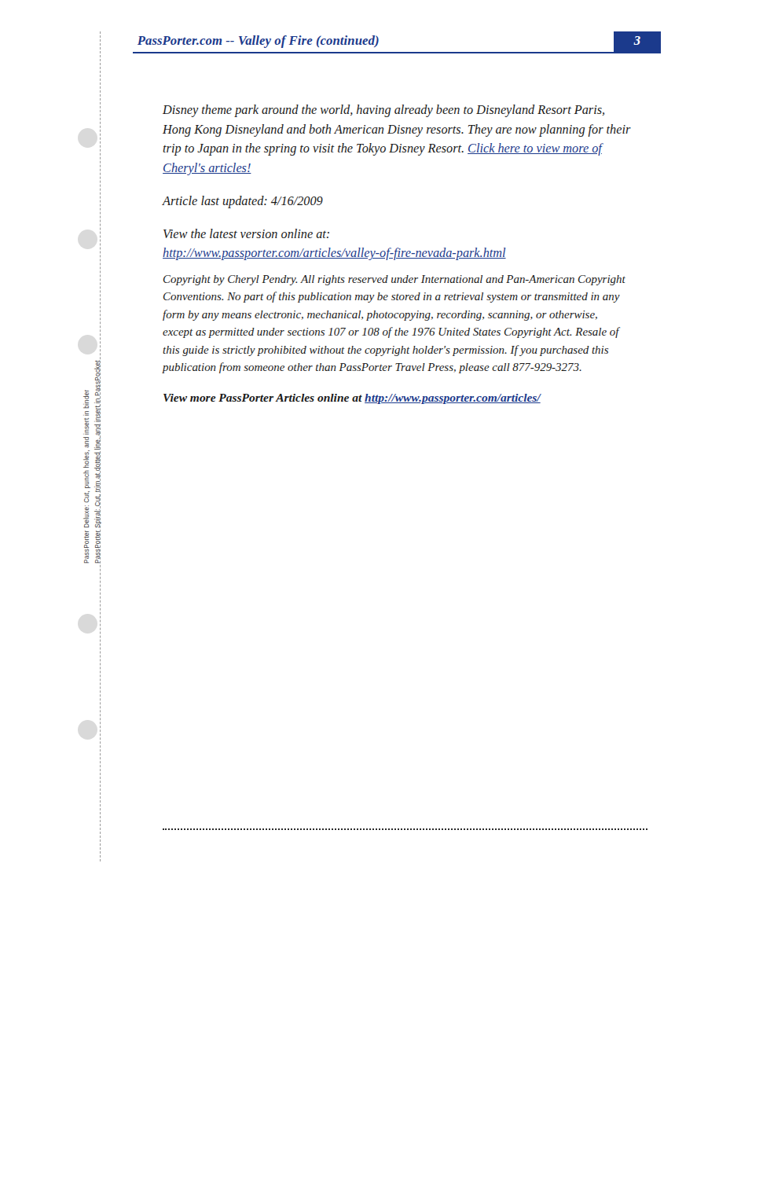PassPorter Deluxe: Cut, punch holes, and insert in binder
PassPorter Spiral: Cut, trim at dotted line, and insert in PassPocket
PassPorter.com -- Valley of Fire (continued)
3
Disney theme park around the world, having already been to Disneyland Resort Paris, Hong Kong Disneyland and both American Disney resorts. They are now planning for their trip to Japan in the spring to visit the Tokyo Disney Resort. Click here to view more of Cheryl's articles!
Article last updated: 4/16/2009
View the latest version online at:
http://www.passporter.com/articles/valley-of-fire-nevada-park.html
Copyright by Cheryl Pendry. All rights reserved under International and Pan-American Copyright Conventions. No part of this publication may be stored in a retrieval system or transmitted in any form by any means electronic, mechanical, photocopying, recording, scanning, or otherwise, except as permitted under sections 107 or 108 of the 1976 United States Copyright Act. Resale of this guide is strictly prohibited without the copyright holder's permission. If you purchased this publication from someone other than PassPorter Travel Press, please call 877-929-3273.
View more PassPorter Articles online at http://www.passporter.com/articles/